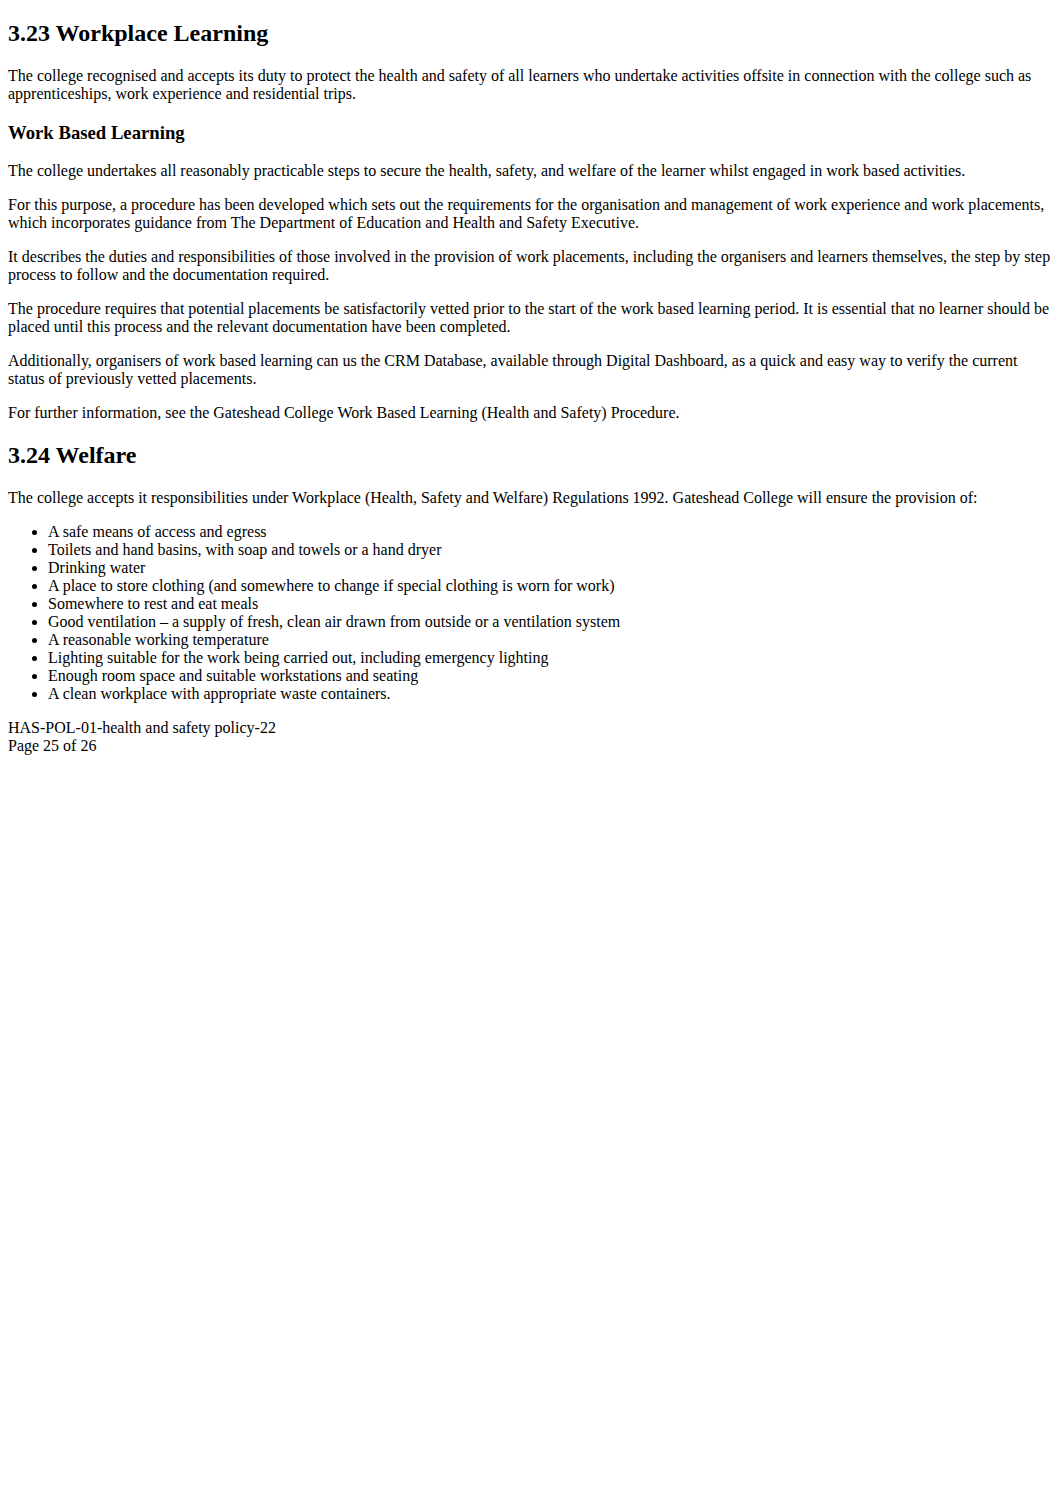3.23 Workplace Learning
The college recognised and accepts its duty to protect the health and safety of all learners who undertake activities offsite in connection with the college such as apprenticeships, work experience and residential trips.
Work Based Learning
The college undertakes all reasonably practicable steps to secure the health, safety, and welfare of the learner whilst engaged in work based activities.
For this purpose, a procedure has been developed which sets out the requirements for the organisation and management of work experience and work placements, which incorporates guidance from The Department of Education and Health and Safety Executive.
It describes the duties and responsibilities of those involved in the provision of work placements, including the organisers and learners themselves, the step by step process to follow and the documentation required.
The procedure requires that potential placements be satisfactorily vetted prior to the start of the work based learning period. It is essential that no learner should be placed until this process and the relevant documentation have been completed.
Additionally, organisers of work based learning can us the CRM Database, available through Digital Dashboard, as a quick and easy way to verify the current status of previously vetted placements.
For further information, see the Gateshead College Work Based Learning (Health and Safety) Procedure.
3.24 Welfare
The college accepts it responsibilities under Workplace (Health, Safety and Welfare) Regulations 1992. Gateshead College will ensure the provision of:
A safe means of access and egress
Toilets and hand basins, with soap and towels or a hand dryer
Drinking water
A place to store clothing (and somewhere to change if special clothing is worn for work)
Somewhere to rest and eat meals
Good ventilation – a supply of fresh, clean air drawn from outside or a ventilation system
A reasonable working temperature
Lighting suitable for the work being carried out, including emergency lighting
Enough room space and suitable workstations and seating
A clean workplace with appropriate waste containers.
HAS-POL-01-health and safety policy-22
Page 25 of 26